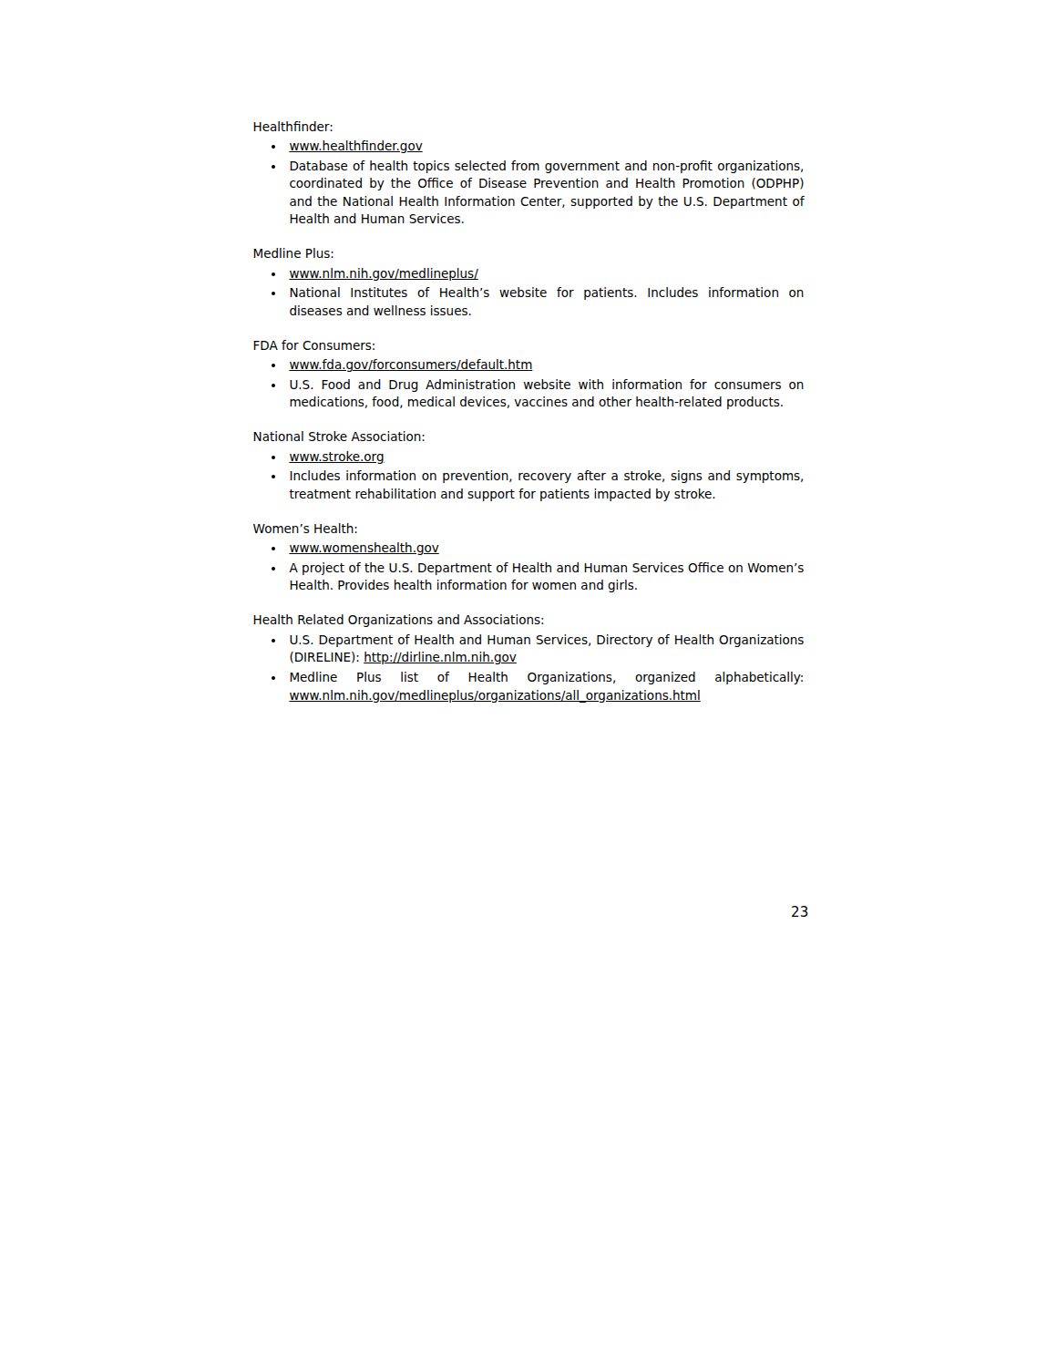Healthfinder:
www.healthfinder.gov
Database of health topics selected from government and non-profit organizations, coordinated by the Office of Disease Prevention and Health Promotion (ODPHP) and the National Health Information Center, supported by the U.S. Department of Health and Human Services.
Medline Plus:
www.nlm.nih.gov/medlineplus/
National Institutes of Health’s website for patients. Includes information on diseases and wellness issues.
FDA for Consumers:
www.fda.gov/forconsumers/default.htm
U.S. Food and Drug Administration website with information for consumers on medications, food, medical devices, vaccines and other health-related products.
National Stroke Association:
www.stroke.org
Includes information on prevention, recovery after a stroke, signs and symptoms, treatment rehabilitation and support for patients impacted by stroke.
Women’s Health:
www.womenshealth.gov
A project of the U.S. Department of Health and Human Services Office on Women’s Health. Provides health information for women and girls.
Health Related Organizations and Associations:
U.S. Department of Health and Human Services, Directory of Health Organizations (DIRELINE): http://dirline.nlm.nih.gov
Medline Plus list of Health Organizations, organized alphabetically: www.nlm.nih.gov/medlineplus/organizations/all_organizations.html
23